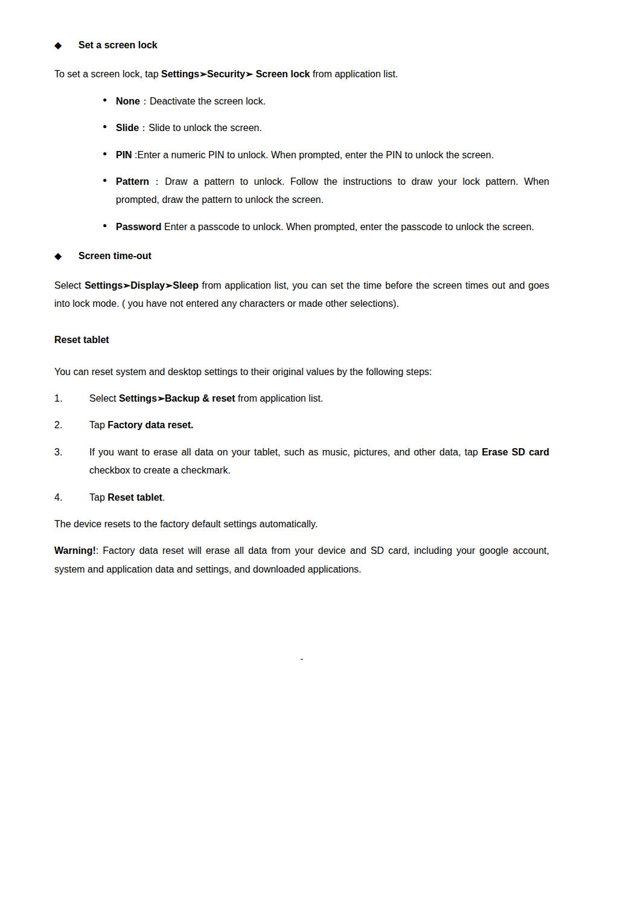Set a screen lock
To set a screen lock, tap Settings➢Security➢ Screen lock from application list.
None：Deactivate the screen lock.
Slide：Slide to unlock the screen.
PIN :Enter a numeric PIN to unlock. When prompted, enter the PIN to unlock the screen.
Pattern：Draw a pattern to unlock. Follow the instructions to draw your lock pattern. When prompted, draw the pattern to unlock the screen.
Password Enter a passcode to unlock. When prompted, enter the passcode to unlock the screen.
Screen time-out
Select Settings➢Display➢Sleep from application list, you can set the time before the screen times out and goes into lock mode. ( you have not entered any characters or made other selections).
Reset tablet
You can reset system and desktop settings to their original values by the following steps:
Select Settings➢Backup & reset from application list.
Tap Factory data reset.
If you want to erase all data on your tablet, such as music, pictures, and other data, tap Erase SD card checkbox to create a checkmark.
Tap Reset tablet.
The device resets to the factory default settings automatically.
Warning!: Factory data reset will erase all data from your device and SD card, including your google account, system and application data and settings, and downloaded applications.
-